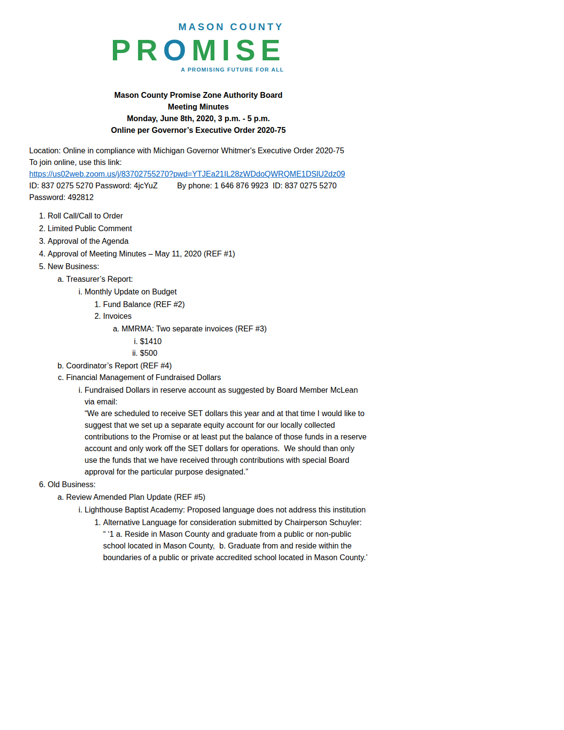MASON COUNTY
PROMISE
A PROMISING FUTURE FOR ALL
Mason County Promise Zone Authority Board
Meeting Minutes
Monday, June 8th, 2020, 3 p.m. - 5 p.m.
Online per Governor’s Executive Order 2020-75
Location: Online in compliance with Michigan Governor Whitmer's Executive Order 2020-75
To join online, use this link:
https://us02web.zoom.us/j/83702755270?pwd=YTJEa21IL28zWDdoQWRQME1DSlU2dz09
ID: 837 0275 5270 Password: 4jcYuZ By phone: 1 646 876 9923 ID: 837 0275 5270 Password: 492812
Roll Call/Call to Order
Limited Public Comment
Approval of the Agenda
Approval of Meeting Minutes – May 11, 2020 (REF #1)
New Business:
Treasurer’s Report:
Monthly Update on Budget
Fund Balance (REF #2)
Invoices
MMRMA: Two separate invoices (REF #3)
$1410
$500
Coordinator’s Report (REF #4)
Financial Management of Fundraised Dollars
Fundraised Dollars in reserve account as suggested by Board Member McLean via email: “We are scheduled to receive SET dollars this year and at that time I would like to suggest that we set up a separate equity account for our locally collected contributions to the Promise or at least put the balance of those funds in a reserve account and only work off the SET dollars for operations. We should than only use the funds that we have received through contributions with special Board approval for the particular purpose designated.”
Old Business:
Review Amended Plan Update (REF #5)
Lighthouse Baptist Academy: Proposed language does not address this institution
Alternative Language for consideration submitted by Chairperson Schuyler: “ ‘1 a. Reside in Mason County and graduate from a public or non-public school located in Mason County, b. Graduate from and reside within the boundaries of a public or private accredited school located in Mason County.’